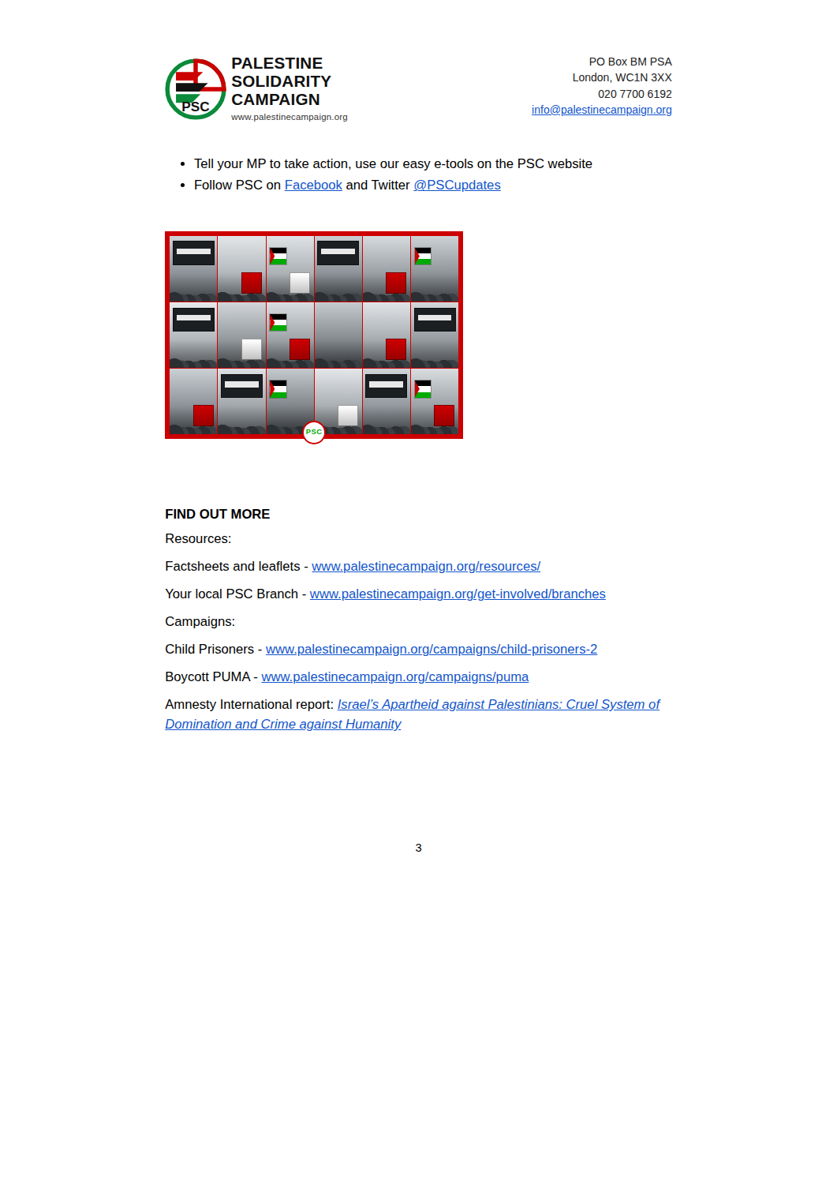PSC
PALESTINE
SOLIDARITY
CAMPAIGN
www.palestinecampaign.org
PO Box BM PSA
London, WC1N 3XX
020 7700 6192
info@palestinecampaign.org
Tell your MP to take action, use our easy e-tools on the PSC website
Follow PSC on Facebook and Twitter @PSCupdates
PSC
FIND OUT MORE
Resources:
Factsheets and leaflets - www.palestinecampaign.org/resources/
Your local PSC Branch - www.palestinecampaign.org/get-involved/branches
Campaigns:
Child Prisoners - www.palestinecampaign.org/campaigns/child-prisoners-2
Boycott PUMA - www.palestinecampaign.org/campaigns/puma
Amnesty International report: Israel’s Apartheid against Palestinians: Cruel System of Domination and Crime against Humanity
3